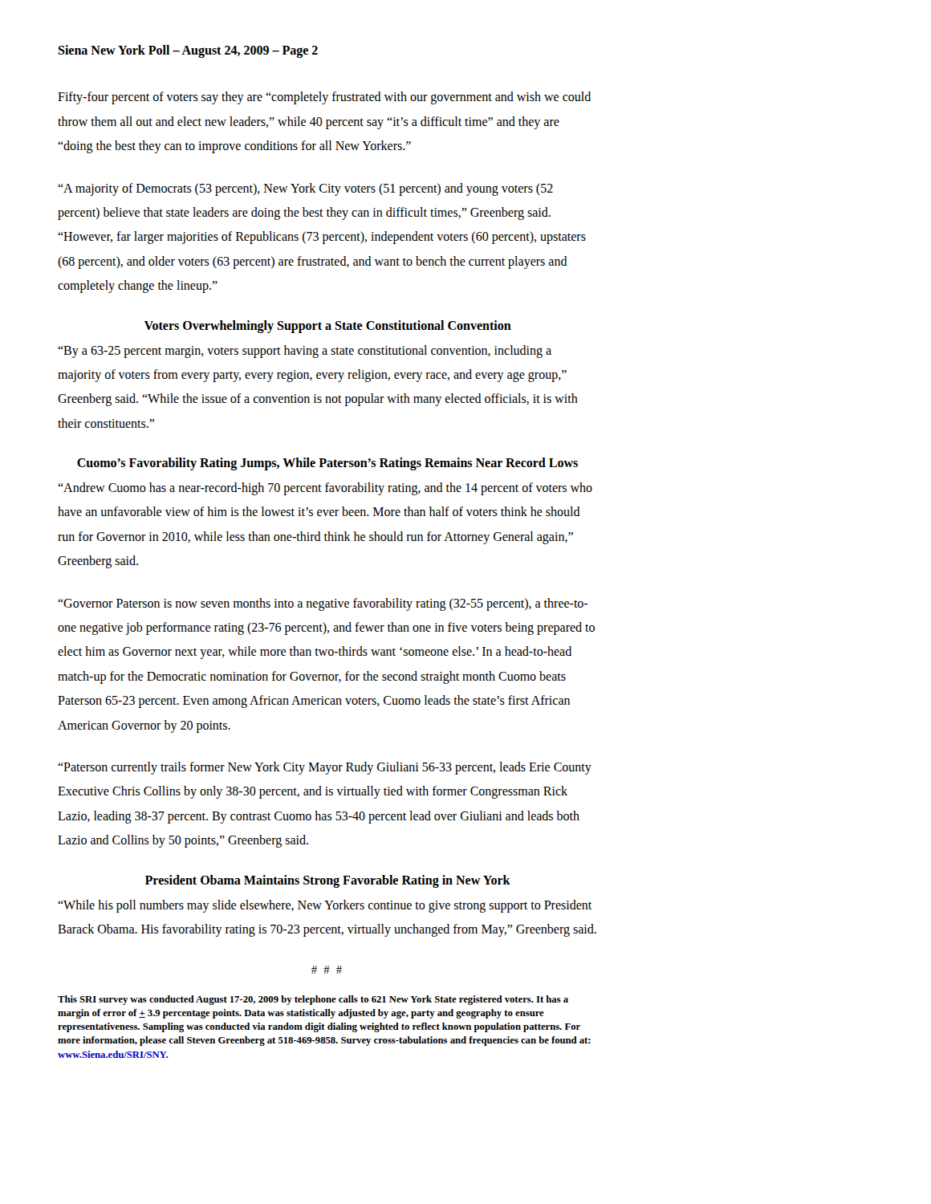Siena New York Poll – August 24, 2009 – Page 2
Fifty-four percent of voters say they are “completely frustrated with our government and wish we could throw them all out and elect new leaders,” while 40 percent say “it’s a difficult time” and they are “doing the best they can to improve conditions for all New Yorkers.”
“A majority of Democrats (53 percent), New York City voters (51 percent) and young voters (52 percent) believe that state leaders are doing the best they can in difficult times,” Greenberg said. “However, far larger majorities of Republicans (73 percent), independent voters (60 percent), upstaters (68 percent), and older voters (63 percent) are frustrated, and want to bench the current players and completely change the lineup.”
Voters Overwhelmingly Support a State Constitutional Convention
“By a 63-25 percent margin, voters support having a state constitutional convention, including a majority of voters from every party, every region, every religion, every race, and every age group,” Greenberg said. “While the issue of a convention is not popular with many elected officials, it is with their constituents.”
Cuomo’s Favorability Rating Jumps, While Paterson’s Ratings Remains Near Record Lows
“Andrew Cuomo has a near-record-high 70 percent favorability rating, and the 14 percent of voters who have an unfavorable view of him is the lowest it’s ever been. More than half of voters think he should run for Governor in 2010, while less than one-third think he should run for Attorney General again,” Greenberg said.
“Governor Paterson is now seven months into a negative favorability rating (32-55 percent), a three-to-one negative job performance rating (23-76 percent), and fewer than one in five voters being prepared to elect him as Governor next year, while more than two-thirds want ‘someone else.’ In a head-to-head match-up for the Democratic nomination for Governor, for the second straight month Cuomo beats Paterson 65-23 percent. Even among African American voters, Cuomo leads the state’s first African American Governor by 20 points.
“Paterson currently trails former New York City Mayor Rudy Giuliani 56-33 percent, leads Erie County Executive Chris Collins by only 38-30 percent, and is virtually tied with former Congressman Rick Lazio, leading 38-37 percent. By contrast Cuomo has 53-40 percent lead over Giuliani and leads both Lazio and Collins by 50 points,” Greenberg said.
President Obama Maintains Strong Favorable Rating in New York
“While his poll numbers may slide elsewhere, New Yorkers continue to give strong support to President Barack Obama. His favorability rating is 70-23 percent, virtually unchanged from May,” Greenberg said.
# # #
This SRI survey was conducted August 17-20, 2009 by telephone calls to 621 New York State registered voters. It has a margin of error of + 3.9 percentage points. Data was statistically adjusted by age, party and geography to ensure representativeness. Sampling was conducted via random digit dialing weighted to reflect known population patterns. For more information, please call Steven Greenberg at 518-469-9858. Survey cross-tabulations and frequencies can be found at: www.Siena.edu/SRI/SNY.